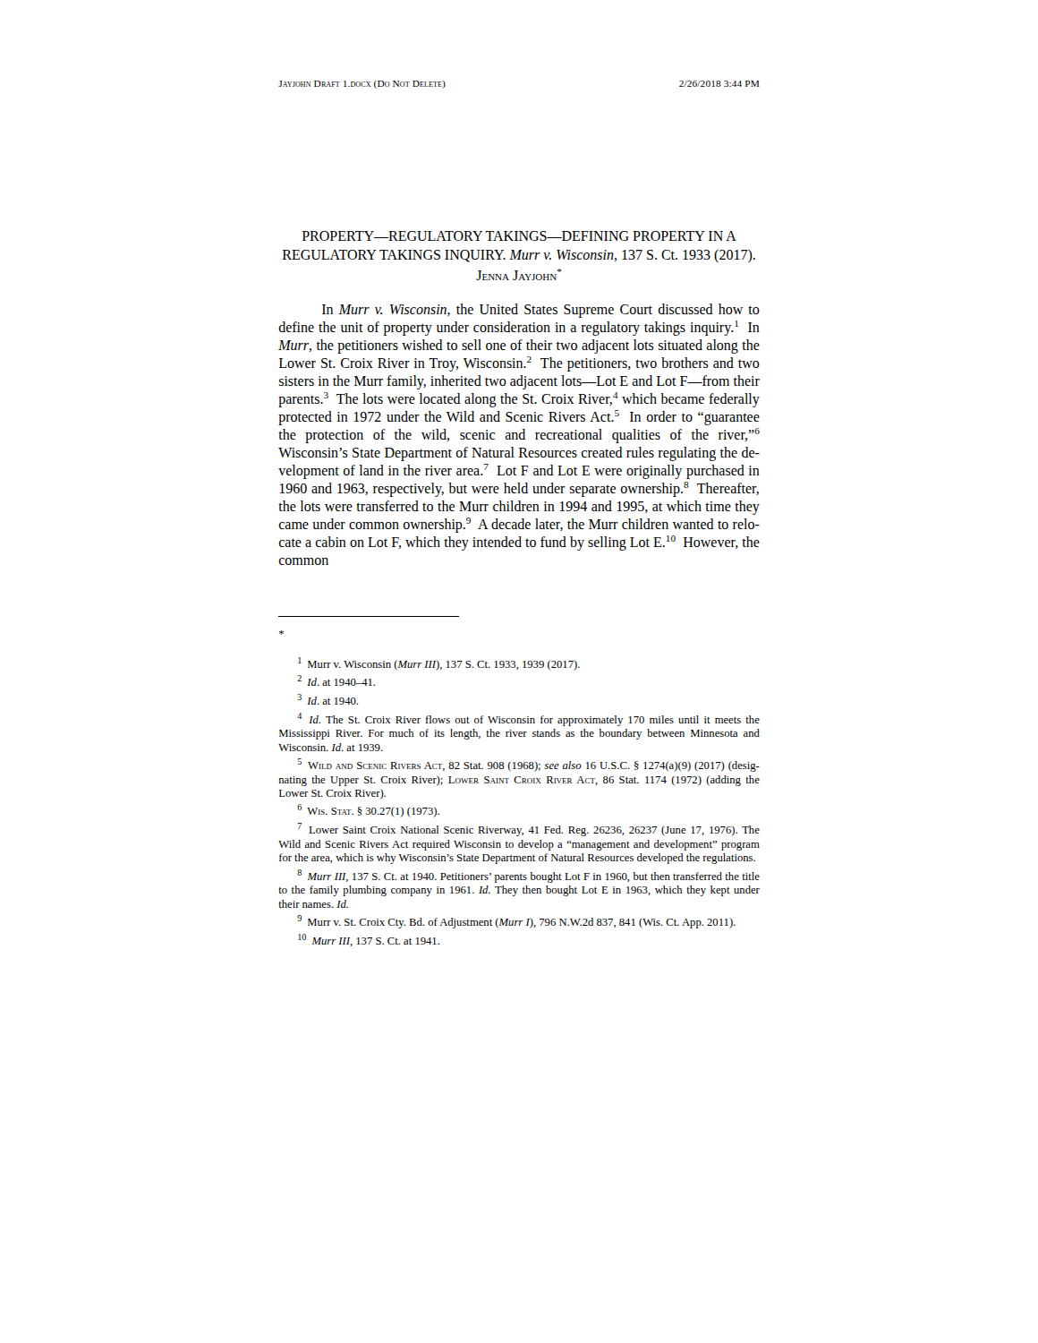Jayjohn Draft 1.docx (Do Not Delete) 2/26/2018 3:44 PM
Property—Regulatory Takings—Defining Property in a Regulatory Takings Inquiry. Murr v. Wisconsin, 137 S. Ct. 1933 (2017).
Jenna Jayjohn*
In Murr v. Wisconsin, the United States Supreme Court discussed how to define the unit of property under consideration in a regulatory takings inquiry.1 In Murr, the petitioners wished to sell one of their two adjacent lots situated along the Lower St. Croix River in Troy, Wisconsin.2 The petitioners, two brothers and two sisters in the Murr family, inherited two adjacent lots—Lot E and Lot F—from their parents.3 The lots were located along the St. Croix River,4 which became federally protected in 1972 under the Wild and Scenic Rivers Act.5 In order to “guarantee the protection of the wild, scenic and recreational qualities of the river,”6 Wisconsin’s State Department of Natural Resources created rules regulating the development of land in the river area.7 Lot F and Lot E were originally purchased in 1960 and 1963, respectively, but were held under separate ownership.8 Thereafter, the lots were transferred to the Murr children in 1994 and 1995, at which time they came under common ownership.9 A decade later, the Murr children wanted to relocate a cabin on Lot F, which they intended to fund by selling Lot E.10 However, the common
*
1 Murr v. Wisconsin (Murr III), 137 S. Ct. 1933, 1939 (2017).
2 Id. at 1940–41.
3 Id. at 1940.
4 Id. The St. Croix River flows out of Wisconsin for approximately 170 miles until it meets the Mississippi River. For much of its length, the river stands as the boundary between Minnesota and Wisconsin. Id. at 1939.
5 Wild and Scenic Rivers Act, 82 Stat. 908 (1968); see also 16 U.S.C. § 1274(a)(9) (2017) (designating the Upper St. Croix River); Lower Saint Croix River Act, 86 Stat. 1174 (1972) (adding the Lower St. Croix River).
6 Wis. Stat. § 30.27(1) (1973).
7 Lower Saint Croix National Scenic Riverway, 41 Fed. Reg. 26236, 26237 (June 17, 1976). The Wild and Scenic Rivers Act required Wisconsin to develop a “management and development” program for the area, which is why Wisconsin’s State Department of Natural Resources developed the regulations.
8 Murr III, 137 S. Ct. at 1940. Petitioners’ parents bought Lot F in 1960, but then transferred the title to the family plumbing company in 1961. Id. They then bought Lot E in 1963, which they kept under their names. Id.
9 Murr v. St. Croix Cty. Bd. of Adjustment (Murr I), 796 N.W.2d 837, 841 (Wis. Ct. App. 2011).
10 Murr III, 137 S. Ct. at 1941.